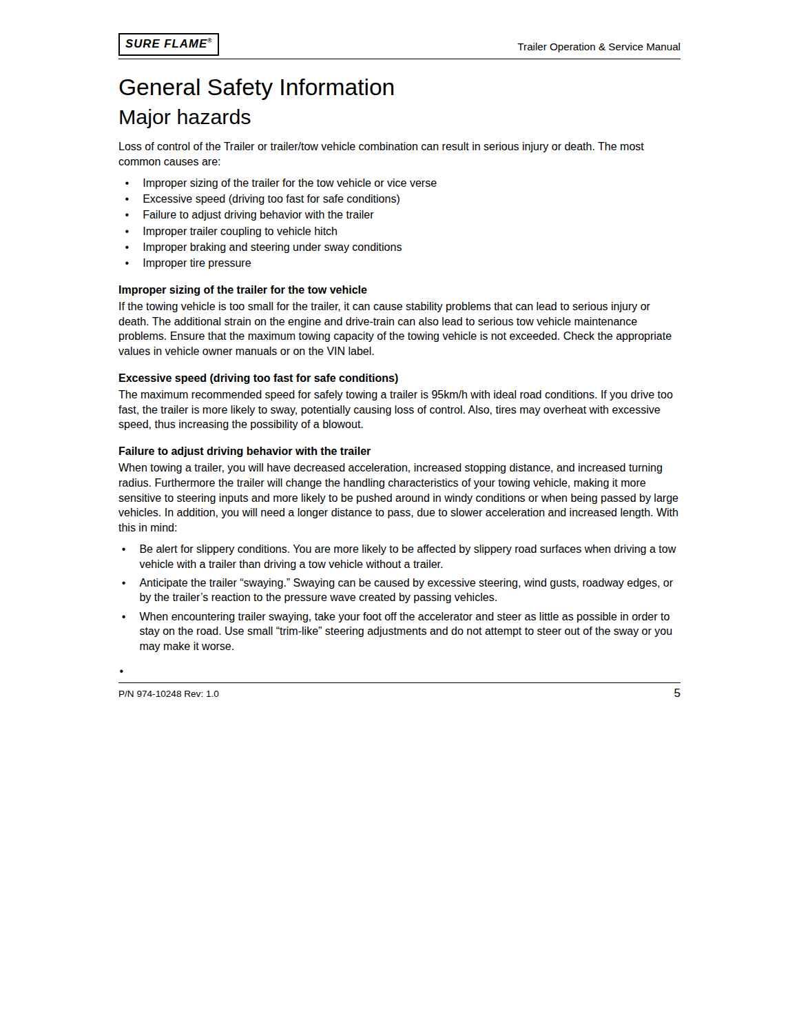SURE FLAME®
Trailer Operation & Service Manual
General Safety Information
Major hazards
Loss of control of the Trailer or trailer/tow vehicle combination can result in serious injury or death. The most common causes are:
Improper sizing of the trailer for the tow vehicle or vice verse
Excessive speed (driving too fast for safe conditions)
Failure to adjust driving behavior with the trailer
Improper trailer coupling to vehicle hitch
Improper braking and steering under sway conditions
Improper tire pressure
Improper sizing of the trailer for the tow vehicle
If the towing vehicle is too small for the trailer, it can cause stability problems that can lead to serious injury or death. The additional strain on the engine and drive-train can also lead to serious tow vehicle maintenance problems. Ensure that the maximum towing capacity of the towing vehicle is not exceeded. Check the appropriate values in vehicle owner manuals or on the VIN label.
Excessive speed (driving too fast for safe conditions)
The maximum recommended speed for safely towing a trailer is 95km/h with ideal road conditions. If you drive too fast, the trailer is more likely to sway, potentially causing loss of control. Also, tires may overheat with excessive speed, thus increasing the possibility of a blowout.
Failure to adjust driving behavior with the trailer
When towing a trailer, you will have decreased acceleration, increased stopping distance, and increased turning radius. Furthermore the trailer will change the handling characteristics of your towing vehicle, making it more sensitive to steering inputs and more likely to be pushed around in windy conditions or when being passed by large vehicles. In addition, you will need a longer distance to pass, due to slower acceleration and increased length. With this in mind:
Be alert for slippery conditions. You are more likely to be affected by slippery road surfaces when driving a tow vehicle with a trailer than driving a tow vehicle without a trailer.
Anticipate the trailer “swaying.” Swaying can be caused by excessive steering, wind gusts, roadway edges, or by the trailer’s reaction to the pressure wave created by passing vehicles.
When encountering trailer swaying, take your foot off the accelerator and steer as little as possible in order to stay on the road. Use small “trim-like” steering adjustments and do not attempt to steer out of the sway or you may make it worse.
P/N 974-10248 Rev: 1.0 5